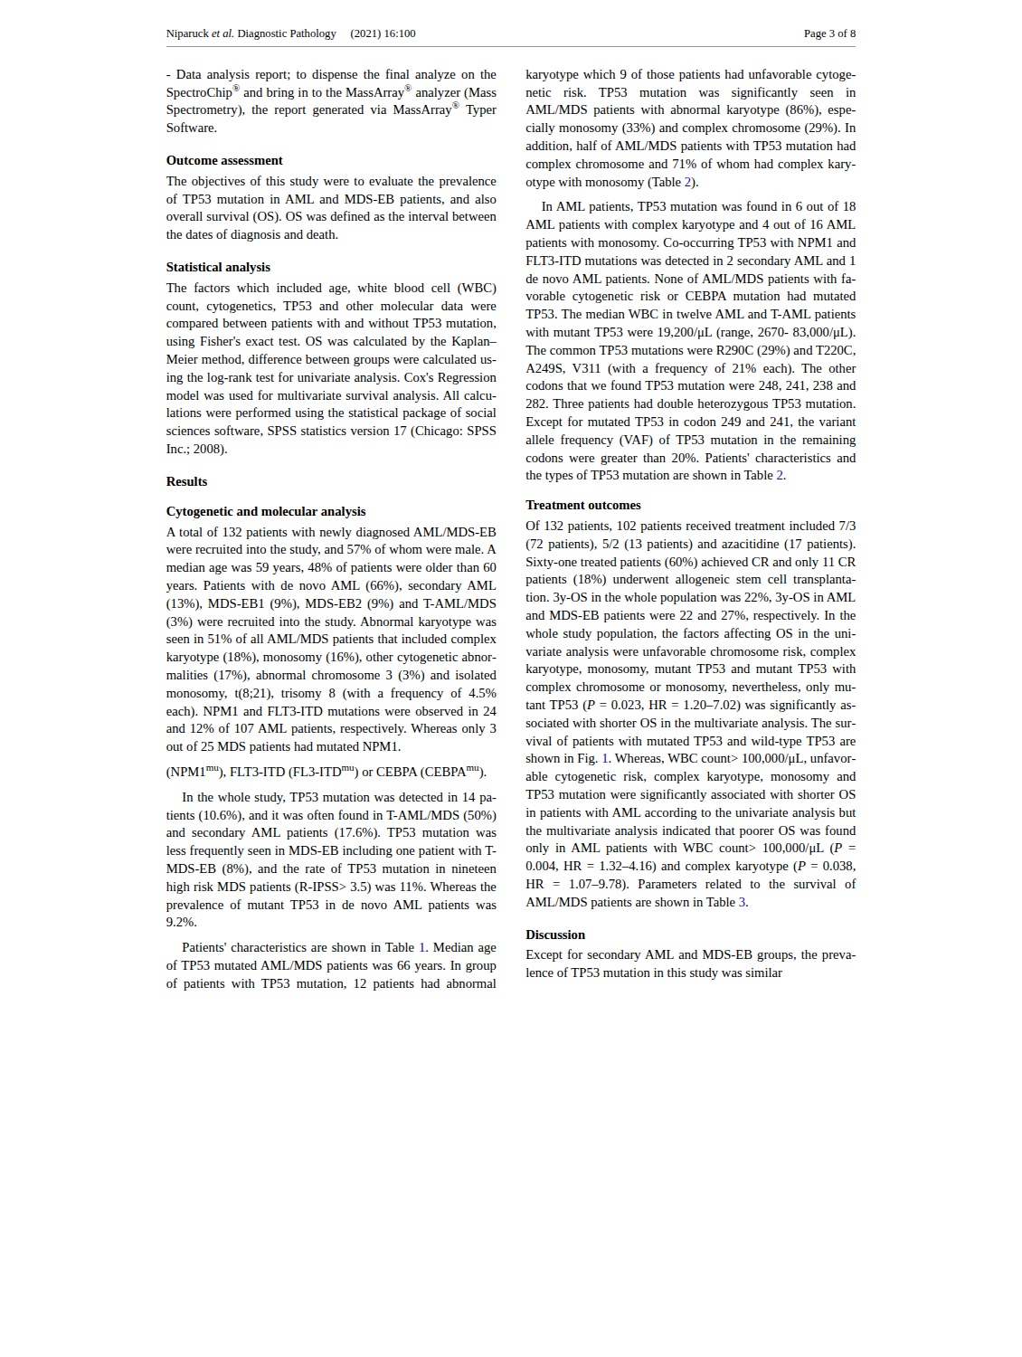Niparuck et al. Diagnostic Pathology (2021) 16:100
Page 3 of 8
- Data analysis report; to dispense the final analyze on the SpectroChip® and bring in to the MassArray® analyzer (Mass Spectrometry), the report generated via MassArray® Typer Software.
Outcome assessment
The objectives of this study were to evaluate the prevalence of TP53 mutation in AML and MDS-EB patients, and also overall survival (OS). OS was defined as the interval between the dates of diagnosis and death.
Statistical analysis
The factors which included age, white blood cell (WBC) count, cytogenetics, TP53 and other molecular data were compared between patients with and without TP53 mutation, using Fisher's exact test. OS was calculated by the Kaplan–Meier method, difference between groups were calculated using the log-rank test for univariate analysis. Cox's Regression model was used for multivariate survival analysis. All calculations were performed using the statistical package of social sciences software, SPSS statistics version 17 (Chicago: SPSS Inc.; 2008).
Results
Cytogenetic and molecular analysis
A total of 132 patients with newly diagnosed AML/MDS-EB were recruited into the study, and 57% of whom were male. A median age was 59 years, 48% of patients were older than 60 years. Patients with de novo AML (66%), secondary AML (13%), MDS-EB1 (9%), MDS-EB2 (9%) and T-AML/MDS (3%) were recruited into the study. Abnormal karyotype was seen in 51% of all AML/MDS patients that included complex karyotype (18%), monosomy (16%), other cytogenetic abnormalities (17%), abnormal chromosome 3 (3%) and isolated monosomy, t(8;21), trisomy 8 (with a frequency of 4.5% each). NPM1 and FLT3-ITD mutations were observed in 24 and 12% of 107 AML patients, respectively. Whereas only 3 out of 25 MDS patients had mutated NPM1.
(NPM1mu), FLT3-ITD (FL3-ITDmu) or CEBPA (CEBPAmu).
In the whole study, TP53 mutation was detected in 14 patients (10.6%), and it was often found in T-AML/MDS (50%) and secondary AML patients (17.6%). TP53 mutation was less frequently seen in MDS-EB including one patient with T-MDS-EB (8%), and the rate of TP53 mutation in nineteen high risk MDS patients (R-IPSS> 3.5) was 11%. Whereas the prevalence of mutant TP53 in de novo AML patients was 9.2%.
Patients' characteristics are shown in Table 1. Median age of TP53 mutated AML/MDS patients was 66 years. In group of patients with TP53 mutation, 12 patients had abnormal karyotype which 9 of those patients had unfavorable cytogenetic risk. TP53 mutation was significantly seen in AML/MDS patients with abnormal karyotype (86%), especially monosomy (33%) and complex chromosome (29%). In addition, half of AML/MDS patients with TP53 mutation had complex chromosome and 71% of whom had complex karyotype with monosomy (Table 2).
In AML patients, TP53 mutation was found in 6 out of 18 AML patients with complex karyotype and 4 out of 16 AML patients with monosomy. Co-occurring TP53 with NPM1 and FLT3-ITD mutations was detected in 2 secondary AML and 1 de novo AML patients. None of AML/MDS patients with favorable cytogenetic risk or CEBPA mutation had mutated TP53. The median WBC in twelve AML and T-AML patients with mutant TP53 were 19,200/μL (range, 2670- 83,000/μL). The common TP53 mutations were R290C (29%) and T220C, A249S, V311 (with a frequency of 21% each). The other codons that we found TP53 mutation were 248, 241, 238 and 282. Three patients had double heterozygous TP53 mutation. Except for mutated TP53 in codon 249 and 241, the variant allele frequency (VAF) of TP53 mutation in the remaining codons were greater than 20%. Patients' characteristics and the types of TP53 mutation are shown in Table 2.
Treatment outcomes
Of 132 patients, 102 patients received treatment included 7/3 (72 patients), 5/2 (13 patients) and azacitidine (17 patients). Sixty-one treated patients (60%) achieved CR and only 11 CR patients (18%) underwent allogeneic stem cell transplantation. 3y-OS in the whole population was 22%, 3y-OS in AML and MDS-EB patients were 22 and 27%, respectively. In the whole study population, the factors affecting OS in the univariate analysis were unfavorable chromosome risk, complex karyotype, monosomy, mutant TP53 and mutant TP53 with complex chromosome or monosomy, nevertheless, only mutant TP53 (P = 0.023, HR = 1.20–7.02) was significantly associated with shorter OS in the multivariate analysis. The survival of patients with mutated TP53 and wild-type TP53 are shown in Fig. 1. Whereas, WBC count> 100,000/μL, unfavorable cytogenetic risk, complex karyotype, monosomy and TP53 mutation were significantly associated with shorter OS in patients with AML according to the univariate analysis but the multivariate analysis indicated that poorer OS was found only in AML patients with WBC count> 100,000/μL (P = 0.004, HR = 1.32–4.16) and complex karyotype (P = 0.038, HR = 1.07–9.78). Parameters related to the survival of AML/MDS patients are shown in Table 3.
Discussion
Except for secondary AML and MDS-EB groups, the prevalence of TP53 mutation in this study was similar